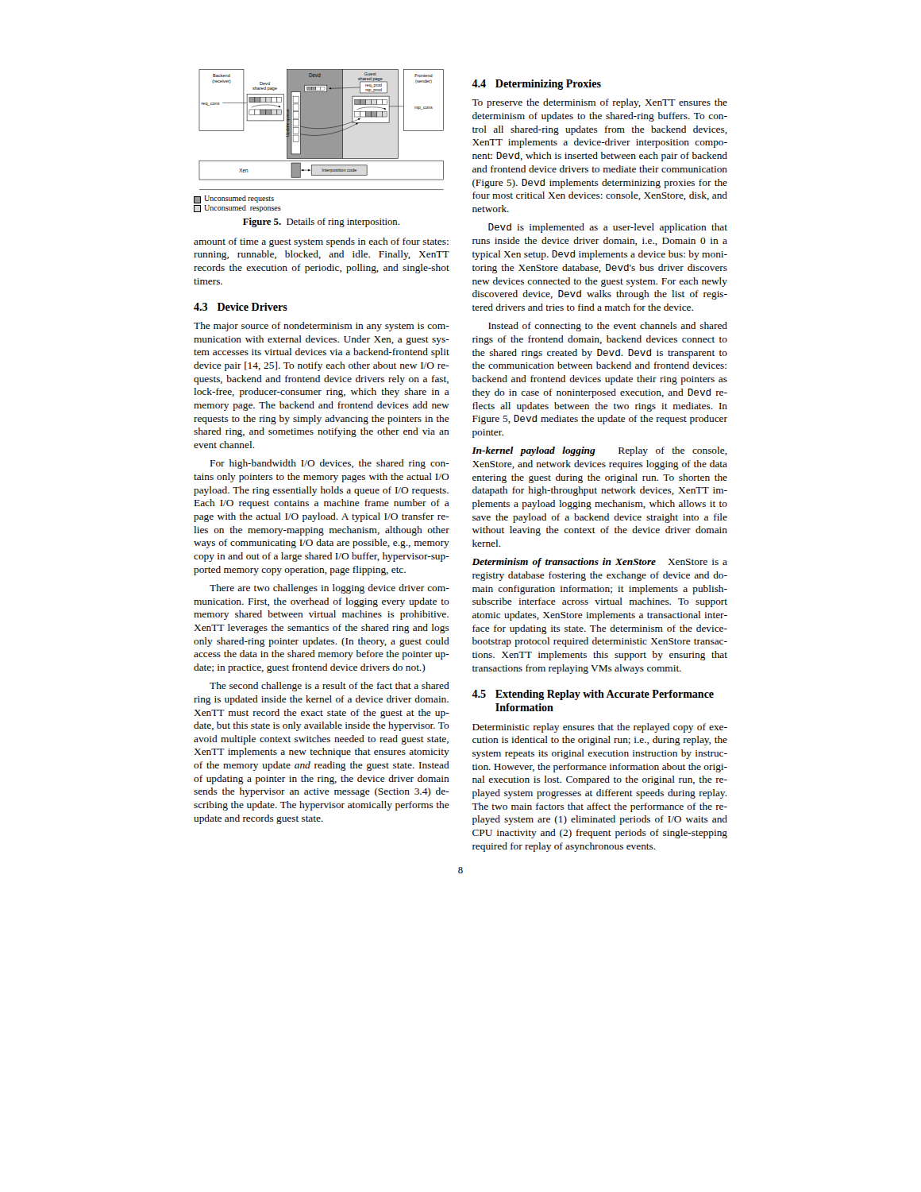Devd Guest shared page Backend (receiver) req_cons Frontend (sender) rsp_cons Devd shared page Update queue req_prod rsp_prod Xen Interposition code
Unconsumed requests
Unconsumed responses
Figure 5. Details of ring interposition.
amount of time a guest system spends in each of four states: running, runnable, blocked, and idle. Finally, XenTT records the execution of periodic, polling, and single-shot timers.
4.3 Device Drivers
The major source of nondeterminism in any system is communication with external devices. Under Xen, a guest system accesses its virtual devices via a backend-frontend split device pair [14, 25]. To notify each other about new I/O requests, backend and frontend device drivers rely on a fast, lock-free, producer-consumer ring, which they share in a memory page. The backend and frontend devices add new requests to the ring by simply advancing the pointers in the shared ring, and sometimes notifying the other end via an event channel.
For high-bandwidth I/O devices, the shared ring contains only pointers to the memory pages with the actual I/O payload. The ring essentially holds a queue of I/O requests. Each I/O request contains a machine frame number of a page with the actual I/O payload. A typical I/O transfer relies on the memory-mapping mechanism, although other ways of communicating I/O data are possible, e.g., memory copy in and out of a large shared I/O buffer, hypervisor-supported memory copy operation, page flipping, etc.
There are two challenges in logging device driver communication. First, the overhead of logging every update to memory shared between virtual machines is prohibitive. XenTT leverages the semantics of the shared ring and logs only shared-ring pointer updates. (In theory, a guest could access the data in the shared memory before the pointer update; in practice, guest frontend device drivers do not.)
The second challenge is a result of the fact that a shared ring is updated inside the kernel of a device driver domain. XenTT must record the exact state of the guest at the update, but this state is only available inside the hypervisor. To avoid multiple context switches needed to read guest state, XenTT implements a new technique that ensures atomicity of the memory update and reading the guest state. Instead of updating a pointer in the ring, the device driver domain sends the hypervisor an active message (Section 3.4) describing the update. The hypervisor atomically performs the update and records guest state.
4.4 Determinizing Proxies
To preserve the determinism of replay, XenTT ensures the determinism of updates to the shared-ring buffers. To control all shared-ring updates from the backend devices, XenTT implements a device-driver interposition component: Devd, which is inserted between each pair of backend and frontend device drivers to mediate their communication (Figure 5). Devd implements determinizing proxies for the four most critical Xen devices: console, XenStore, disk, and network.
Devd is implemented as a user-level application that runs inside the device driver domain, i.e., Domain 0 in a typical Xen setup. Devd implements a device bus: by monitoring the XenStore database, Devd's bus driver discovers new devices connected to the guest system. For each newly discovered device, Devd walks through the list of registered drivers and tries to find a match for the device.
Instead of connecting to the event channels and shared rings of the frontend domain, backend devices connect to the shared rings created by Devd. Devd is transparent to the communication between backend and frontend devices: backend and frontend devices update their ring pointers as they do in case of noninterposed execution, and Devd reflects all updates between the two rings it mediates. In Figure 5, Devd mediates the update of the request producer pointer.
In-kernel payload logging Replay of the console, XenStore, and network devices requires logging of the data entering the guest during the original run. To shorten the datapath for high-throughput network devices, XenTT implements a payload logging mechanism, which allows it to save the payload of a backend device straight into a file without leaving the context of the device driver domain kernel.
Determinism of transactions in XenStore XenStore is a registry database fostering the exchange of device and domain configuration information; it implements a publish-subscribe interface across virtual machines. To support atomic updates, XenStore implements a transactional interface for updating its state. The determinism of the device-bootstrap protocol required deterministic XenStore transactions. XenTT implements this support by ensuring that transactions from replaying VMs always commit.
4.5 Extending Replay with Accurate Performance
Information
Deterministic replay ensures that the replayed copy of execution is identical to the original run; i.e., during replay, the system repeats its original execution instruction by instruction. However, the performance information about the original execution is lost. Compared to the original run, the replayed system progresses at different speeds during replay. The two main factors that affect the performance of the replayed system are (1) eliminated periods of I/O waits and CPU inactivity and (2) frequent periods of single-stepping required for replay of asynchronous events.
8